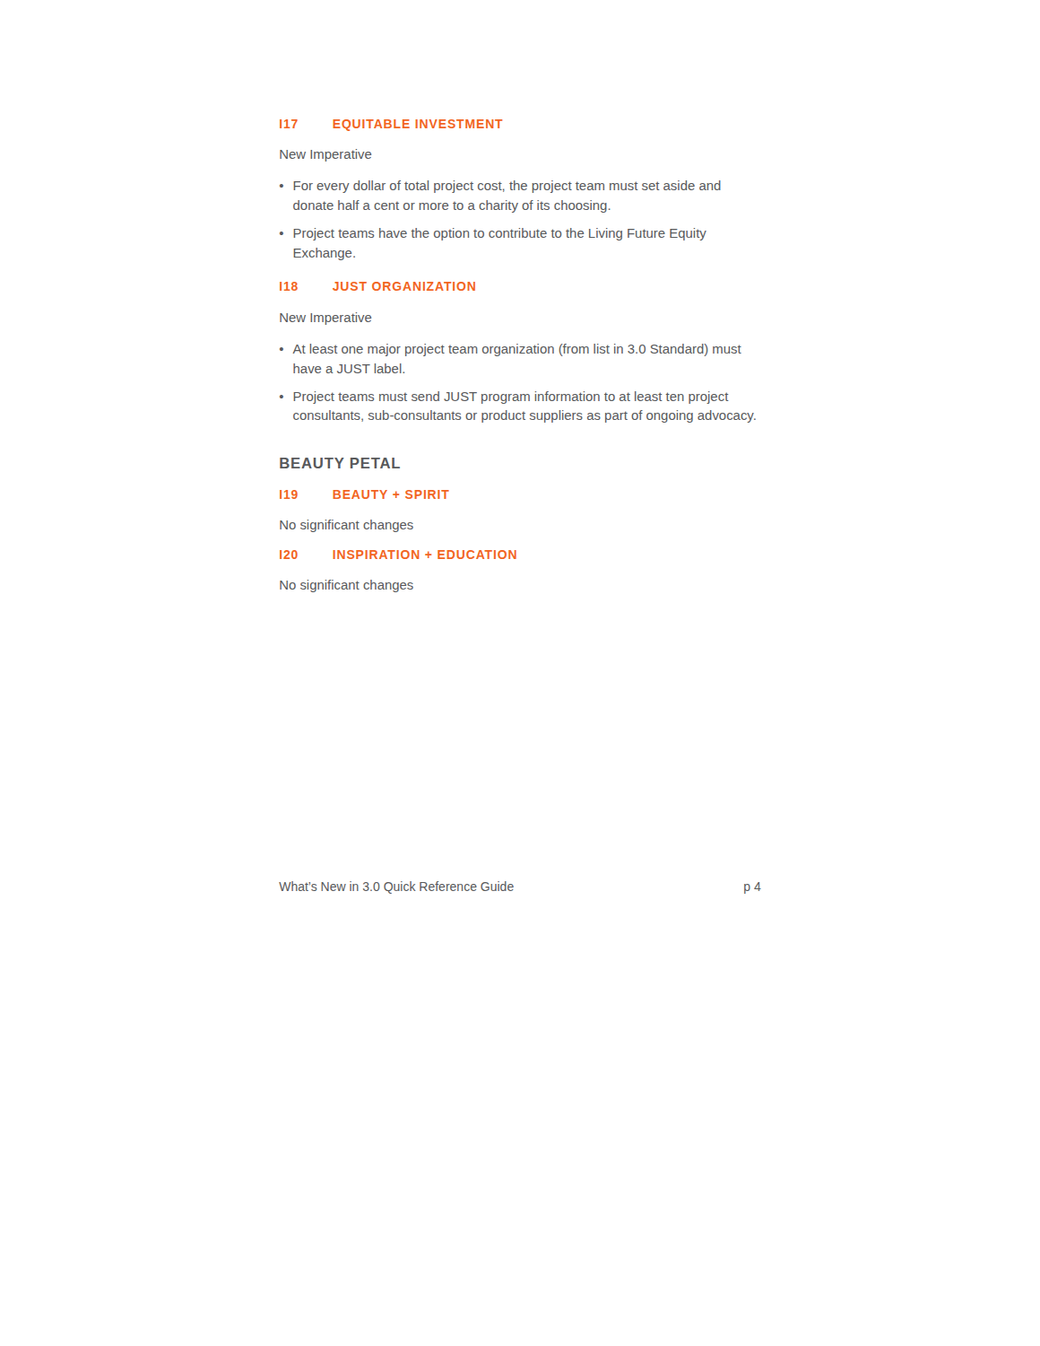I17 EQUITABLE INVESTMENT
New Imperative
For every dollar of total project cost, the project team must set aside and donate half a cent or more to a charity of its choosing.
Project teams have the option to contribute to the Living Future Equity Exchange.
I18 JUST ORGANIZATION
New Imperative
At least one major project team organization (from list in 3.0 Standard) must have a JUST label.
Project teams must send JUST program information to at least ten project consultants, sub-consultants or product suppliers as part of ongoing advocacy.
BEAUTY PETAL
I19 BEAUTY + SPIRIT
No significant changes
I20 INSPIRATION + EDUCATION
No significant changes
What’s New in 3.0 Quick Reference Guide p 4